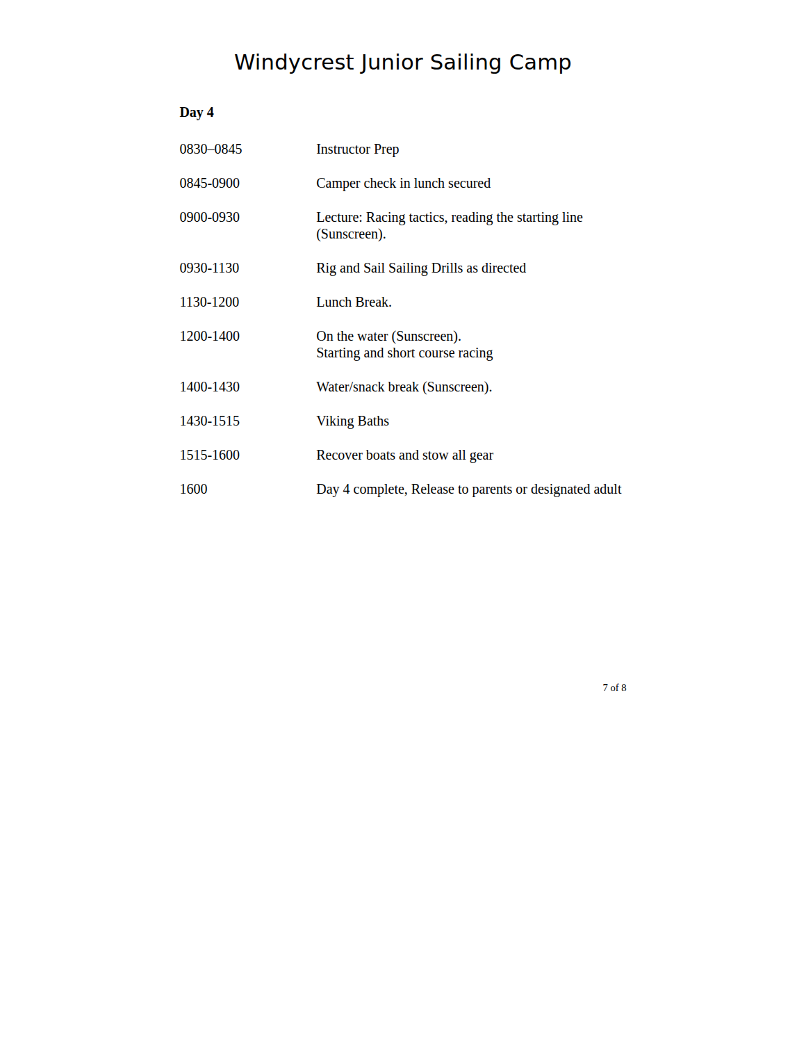Windycrest Junior Sailing Camp
Day 4
| 0830–0845 | Instructor Prep |
| 0845-0900 | Camper check in lunch secured |
| 0900-0930 | Lecture: Racing tactics, reading the starting line (Sunscreen). |
| 0930-1130 | Rig and Sail Sailing Drills as directed |
| 1130-1200 | Lunch Break. |
| 1200-1400 | On the water (Sunscreen). Starting and short course racing |
| 1400-1430 | Water/snack break (Sunscreen). |
| 1430-1515 | Viking Baths |
| 1515-1600 | Recover boats and stow all gear |
| 1600 | Day 4 complete, Release to parents or designated adult |
7 of 8